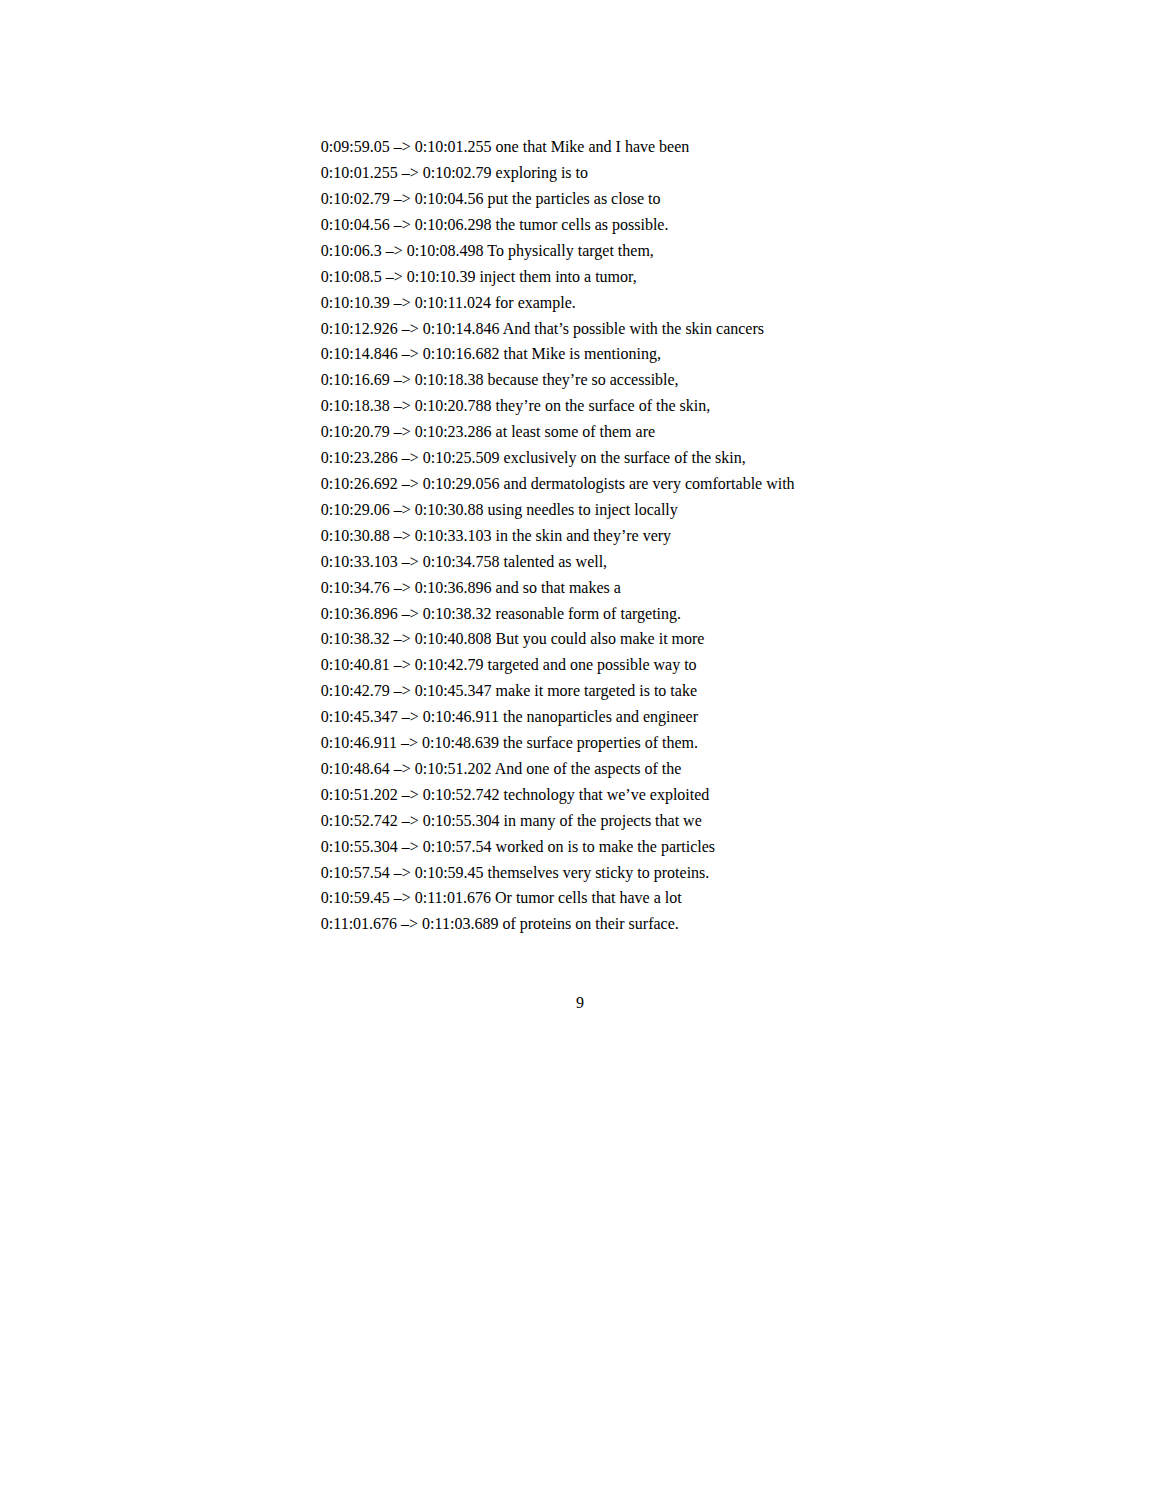0:09:59.05 –> 0:10:01.255 one that Mike and I have been
0:10:01.255 –> 0:10:02.79 exploring is to
0:10:02.79 –> 0:10:04.56 put the particles as close to
0:10:04.56 –> 0:10:06.298 the tumor cells as possible.
0:10:06.3 –> 0:10:08.498 To physically target them,
0:10:08.5 –> 0:10:10.39 inject them into a tumor,
0:10:10.39 –> 0:10:11.024 for example.
0:10:12.926 –> 0:10:14.846 And that’s possible with the skin cancers
0:10:14.846 –> 0:10:16.682 that Mike is mentioning,
0:10:16.69 –> 0:10:18.38 because they’re so accessible,
0:10:18.38 –> 0:10:20.788 they’re on the surface of the skin,
0:10:20.79 –> 0:10:23.286 at least some of them are
0:10:23.286 –> 0:10:25.509 exclusively on the surface of the skin,
0:10:26.692 –> 0:10:29.056 and dermatologists are very comfortable with
0:10:29.06 –> 0:10:30.88 using needles to inject locally
0:10:30.88 –> 0:10:33.103 in the skin and they’re very
0:10:33.103 –> 0:10:34.758 talented as well,
0:10:34.76 –> 0:10:36.896 and so that makes a
0:10:36.896 –> 0:10:38.32 reasonable form of targeting.
0:10:38.32 –> 0:10:40.808 But you could also make it more
0:10:40.81 –> 0:10:42.79 targeted and one possible way to
0:10:42.79 –> 0:10:45.347 make it more targeted is to take
0:10:45.347 –> 0:10:46.911 the nanoparticles and engineer
0:10:46.911 –> 0:10:48.639 the surface properties of them.
0:10:48.64 –> 0:10:51.202 And one of the aspects of the
0:10:51.202 –> 0:10:52.742 technology that we’ve exploited
0:10:52.742 –> 0:10:55.304 in many of the projects that we
0:10:55.304 –> 0:10:57.54 worked on is to make the particles
0:10:57.54 –> 0:10:59.45 themselves very sticky to proteins.
0:10:59.45 –> 0:11:01.676 Or tumor cells that have a lot
0:11:01.676 –> 0:11:03.689 of proteins on their surface.
9